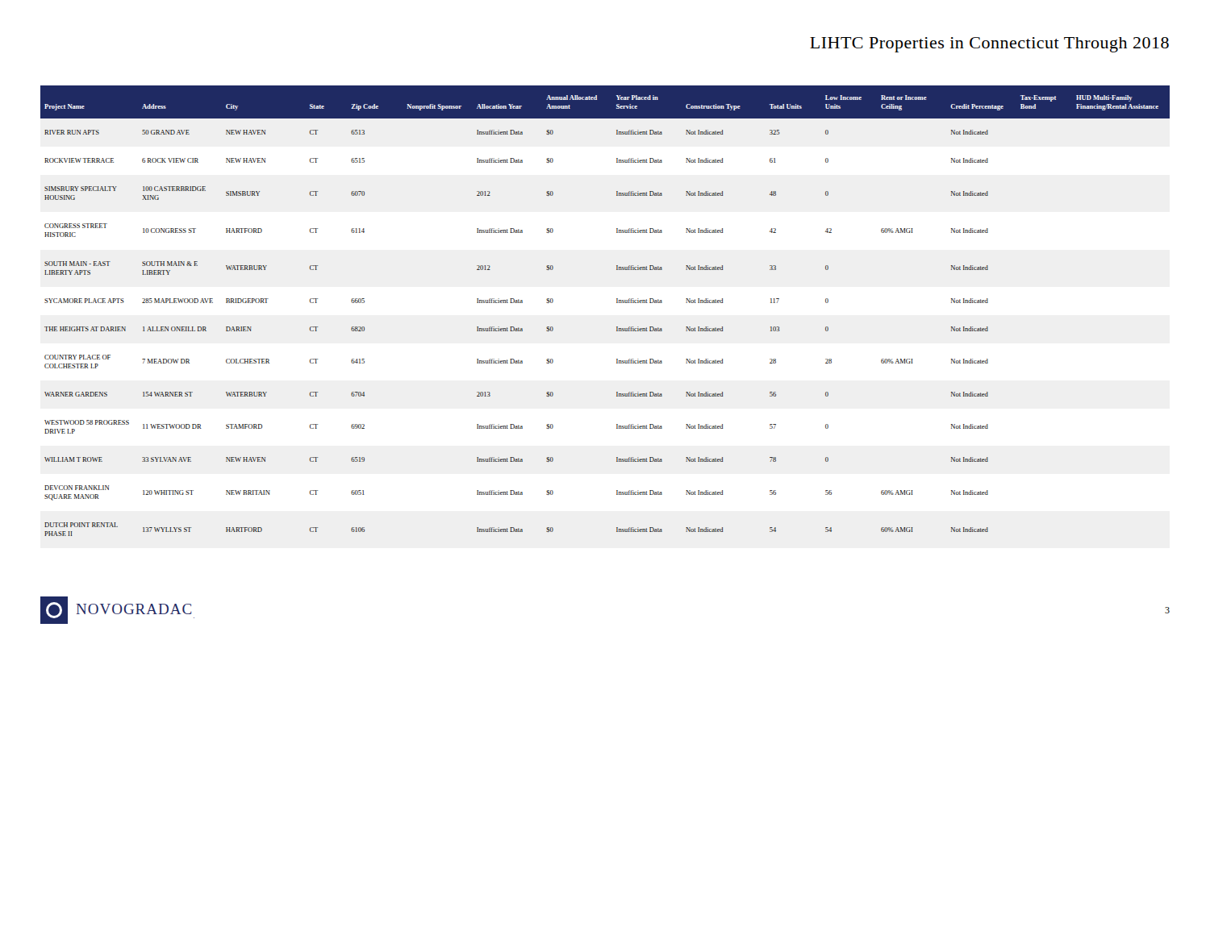LIHTC Properties in Connecticut Through 2018
| Project Name | Address | City | State | Zip Code | Nonprofit Sponsor | Allocation Year | Annual Allocated Amount | Year Placed in Service | Construction Type | Total Units | Low Income Units | Rent or Income Ceiling | Credit Percentage | Tax-Exempt Bond | HUD Multi-Family Financing/Rental Assistance |
| --- | --- | --- | --- | --- | --- | --- | --- | --- | --- | --- | --- | --- | --- | --- | --- |
| RIVER RUN APTS | 50 GRAND AVE | NEW HAVEN | CT | 6513 | | Insufficient Data | $0 | Insufficient Data | Not Indicated | 325 | 0 | | Not Indicated | | |
| ROCKVIEW TERRACE | 6 ROCK VIEW CIR | NEW HAVEN | CT | 6515 | | Insufficient Data | $0 | Insufficient Data | Not Indicated | 61 | 0 | | Not Indicated | | |
| SIMSBURY SPECIALTY HOUSING | 100 CASTERBRIDGE XING | SIMSBURY | CT | 6070 | | 2012 | $0 | Insufficient Data | Not Indicated | 48 | 0 | | Not Indicated | | |
| CONGRESS STREET HISTORIC | 10 CONGRESS ST | HARTFORD | CT | 6114 | | Insufficient Data | $0 | Insufficient Data | Not Indicated | 42 | 42 | 60% AMGI | Not Indicated | | |
| SOUTH MAIN - EAST LIBERTY APTS | SOUTH MAIN & E LIBERTY | WATERBURY | CT | | | 2012 | $0 | Insufficient Data | Not Indicated | 33 | 0 | | Not Indicated | | |
| SYCAMORE PLACE APTS | 285 MAPLEWOOD AVE | BRIDGEPORT | CT | 6605 | | Insufficient Data | $0 | Insufficient Data | Not Indicated | 117 | 0 | | Not Indicated | | |
| THE HEIGHTS AT DARIEN | 1 ALLEN ONEILL DR | DARIEN | CT | 6820 | | Insufficient Data | $0 | Insufficient Data | Not Indicated | 103 | 0 | | Not Indicated | | |
| COUNTRY PLACE OF COLCHESTER LP | 7 MEADOW DR | COLCHESTER | CT | 6415 | | Insufficient Data | $0 | Insufficient Data | Not Indicated | 28 | 28 | 60% AMGI | Not Indicated | | |
| WARNER GARDENS | 154 WARNER ST | WATERBURY | CT | 6704 | | 2013 | $0 | Insufficient Data | Not Indicated | 56 | 0 | | Not Indicated | | |
| WESTWOOD 58 PROGRESS DRIVE LP | 11 WESTWOOD DR | STAMFORD | CT | 6902 | | Insufficient Data | $0 | Insufficient Data | Not Indicated | 57 | 0 | | Not Indicated | | |
| WILLIAM T ROWE | 33 SYLVAN AVE | NEW HAVEN | CT | 6519 | | Insufficient Data | $0 | Insufficient Data | Not Indicated | 78 | 0 | | Not Indicated | | |
| DEVCON FRANKLIN SQUARE MANOR | 120 WHITING ST | NEW BRITAIN | CT | 6051 | | Insufficient Data | $0 | Insufficient Data | Not Indicated | 56 | 56 | 60% AMGI | Not Indicated | | |
| DUTCH POINT RENTAL PHASE II | 137 WYLLYS ST | HARTFORD | CT | 6106 | | Insufficient Data | $0 | Insufficient Data | Not Indicated | 54 | 54 | 60% AMGI | Not Indicated | | |
NOVOGRADAC.
3